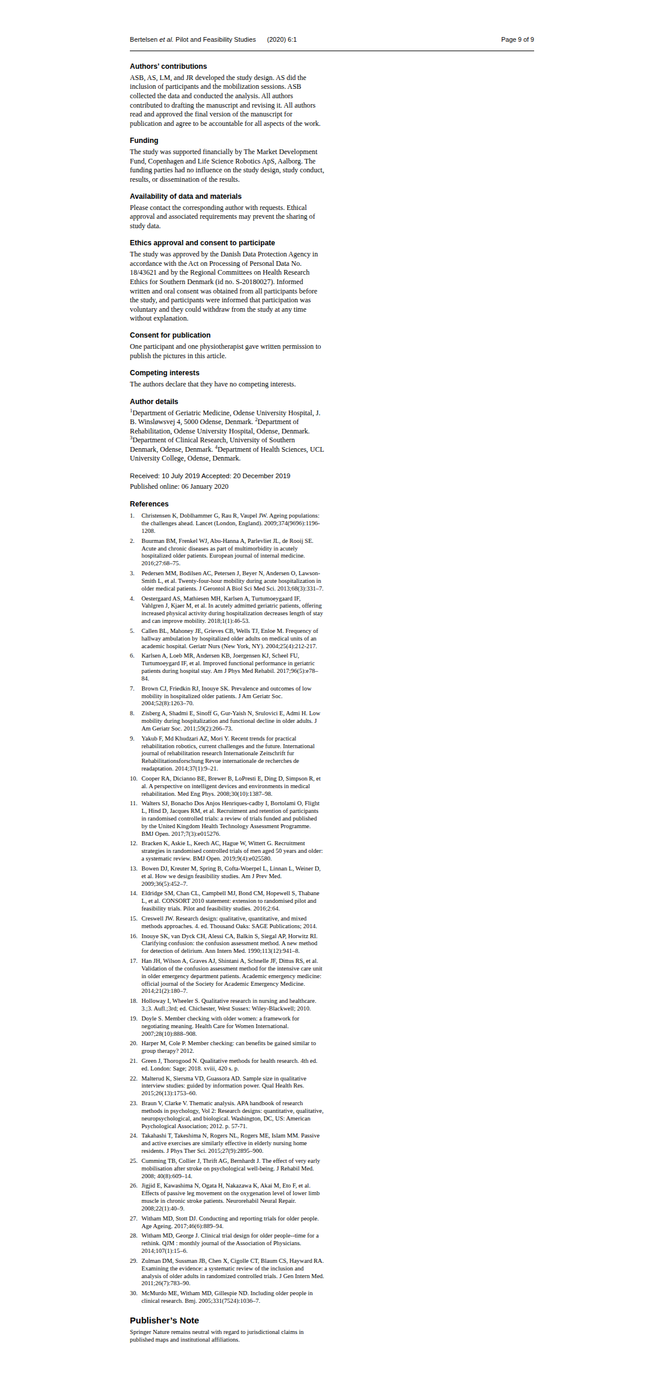Bertelsen et al. Pilot and Feasibility Studies (2020) 6:1
Page 9 of 9
Authors’ contributions
ASB, AS, LM, and JR developed the study design. AS did the inclusion of participants and the mobilization sessions. ASB collected the data and conducted the analysis. All authors contributed to drafting the manuscript and revising it. All authors read and approved the final version of the manuscript for publication and agree to be accountable for all aspects of the work.
Funding
The study was supported financially by The Market Development Fund, Copenhagen and Life Science Robotics ApS, Aalborg. The funding parties had no influence on the study design, study conduct, results, or dissemination of the results.
Availability of data and materials
Please contact the corresponding author with requests. Ethical approval and associated requirements may prevent the sharing of study data.
Ethics approval and consent to participate
The study was approved by the Danish Data Protection Agency in accordance with the Act on Processing of Personal Data No. 18/43621 and by the Regional Committees on Health Research Ethics for Southern Denmark (id no. S-20180027). Informed written and oral consent was obtained from all participants before the study, and participants were informed that participation was voluntary and they could withdraw from the study at any time without explanation.
Consent for publication
One participant and one physiotherapist gave written permission to publish the pictures in this article.
Competing interests
The authors declare that they have no competing interests.
Author details
1Department of Geriatric Medicine, Odense University Hospital, J. B. Winsløwsvej 4, 5000 Odense, Denmark. 2Department of Rehabilitation, Odense University Hospital, Odense, Denmark. 3Department of Clinical Research, University of Southern Denmark, Odense, Denmark. 4Department of Health Sciences, UCL University College, Odense, Denmark.
Received: 10 July 2019 Accepted: 20 December 2019
Published online: 06 January 2020
References
Christensen K, Doblhammer G, Rau R, Vaupel JW. Ageing populations: the challenges ahead. Lancet (London, England). 2009;374(9696):1196-1208.
Buurman BM, Frenkel WJ, Abu-Hanna A, Parlevliet JL, de Rooij SE. Acute and chronic diseases as part of multimorbidity in acutely hospitalized older patients. European journal of internal medicine. 2016;27:68–75.
Pedersen MM, Bodilsen AC, Petersen J, Beyer N, Andersen O, Lawson-Smith L, et al. Twenty-four-hour mobility during acute hospitalization in older medical patients. J Gerontol A Biol Sci Med Sci. 2013;68(3):331–7.
Oestergaard AS, Mathiesen MH, Karlsen A, Turtumoeygaard IF, Vahlgren J, Kjaer M, et al. In acutely admitted geriatric patients, offering increased physical activity during hospitalization decreases length of stay and can improve mobility. 2018;1(1):46-53.
Callen BL, Mahoney JE, Grieves CB, Wells TJ, Enloe M. Frequency of hallway ambulation by hospitalized older adults on medical units of an academic hospital. Geriatr Nurs (New York, NY). 2004;25(4):212-217.
Karlsen A, Loeb MR, Andersen KB, Joergensen KJ, Scheel FU, Turtumoeygard IF, et al. Improved functional performance in geriatric patients during hospital stay. Am J Phys Med Rehabil. 2017;96(5):e78–84.
Brown CJ, Friedkin RJ, Inouye SK. Prevalence and outcomes of low mobility in hospitalized older patients. J Am Geriatr Soc. 2004;52(8):1263–70.
Zisberg A, Shadmi E, Sinoff G, Gur-Yaish N, Srulovici E, Admi H. Low mobility during hospitalization and functional decline in older adults. J Am Geriatr Soc. 2011;59(2):266–73.
Yakub F, Md Khudzari AZ, Mori Y. Recent trends for practical rehabilitation robotics, current challenges and the future. International journal of rehabilitation research Internationale Zeitschrift fur Rehabilitationsforschung Revue internationale de recherches de readaptation. 2014;37(1):9–21.
Cooper RA, Dicianno BE, Brewer B, LoPresti E, Ding D, Simpson R, et al. A perspective on intelligent devices and environments in medical rehabilitation. Med Eng Phys. 2008;30(10):1387–98.
Walters SJ, Bonacho Dos Anjos Henriques-cadby I, Bortolami O, Flight L, Hind D, Jacques RM, et al. Recruitment and retention of participants in randomised controlled trials: a review of trials funded and published by the United Kingdom Health Technology Assessment Programme. BMJ Open. 2017;7(3):e015276.
Bracken K, Askie L, Keech AC, Hague W, Wittert G. Recruitment strategies in randomised controlled trials of men aged 50 years and older: a systematic review. BMJ Open. 2019;9(4):e025580.
Bowen DJ, Kreuter M, Spring B, Cofta-Woerpel L, Linnan L, Weiner D, et al. How we design feasibility studies. Am J Prev Med. 2009;36(5):452–7.
Eldridge SM, Chan CL, Campbell MJ, Bond CM, Hopewell S, Thabane L, et al. CONSORT 2010 statement: extension to randomised pilot and feasibility trials. Pilot and feasibility studies. 2016;2:64.
Creswell JW. Research design: qualitative, quantitative, and mixed methods approaches. 4. ed. Thousand Oaks: SAGE Publications; 2014.
Inouye SK, van Dyck CH, Alessi CA, Balkin S, Siegal AP, Horwitz RI. Clarifying confusion: the confusion assessment method. A new method for detection of delirium. Ann Intern Med. 1990;113(12):941–8.
Han JH, Wilson A, Graves AJ, Shintani A, Schnelle JF, Dittus RS, et al. Validation of the confusion assessment method for the intensive care unit in older emergency department patients. Academic emergency medicine: official journal of the Society for Academic Emergency Medicine. 2014;21(2):180–7.
Holloway I, Wheeler S. Qualitative research in nursing and healthcare. 3.;3. Aufl.;3rd; ed. Chichester, West Sussex: Wiley-Blackwell; 2010.
Doyle S. Member checking with older women: a framework for negotiating meaning. Health Care for Women International. 2007;28(10):888–908.
Harper M, Cole P. Member checking: can benefits be gained similar to group therapy? 2012.
Green J, Thorogood N. Qualitative methods for health research. 4th ed. ed. London: Sage; 2018. xviii, 420 s. p.
Malterud K, Siersma VD, Guassora AD. Sample size in qualitative interview studies: guided by information power. Qual Health Res. 2015;26(13):1753–60.
Braun V, Clarke V. Thematic analysis. APA handbook of research methods in psychology, Vol 2: Research designs: quantitative, qualitative, neuropsychological, and biological. Washington, DC, US: American Psychological Association; 2012. p. 57-71.
Takahashi T, Takeshima N, Rogers NL, Rogers ME, Islam MM. Passive and active exercises are similarly effective in elderly nursing home residents. J Phys Ther Sci. 2015;27(9):2895–900.
Cumming TB, Collier J, Thrift AG, Bernhardt J. The effect of very early mobilisation after stroke on psychological well-being. J Rehabil Med. 2008; 40(8):609–14.
Jigjid E, Kawashima N, Ogata H, Nakazawa K, Akai M, Eto F, et al. Effects of passive leg movement on the oxygenation level of lower limb muscle in chronic stroke patients. Neurorehabil Neural Repair. 2008;22(1):40–9.
Witham MD, Stott DJ. Conducting and reporting trials for older people. Age Ageing. 2017;46(6):889–94.
Witham MD, George J. Clinical trial design for older people--time for a rethink. QJM : monthly journal of the Association of Physicians. 2014;107(1):15–6.
Zulman DM, Sussman JB, Chen X, Cigolle CT, Blaum CS, Hayward RA. Examining the evidence: a systematic review of the inclusion and analysis of older adults in randomized controlled trials. J Gen Intern Med. 2011;26(7):783–90.
McMurdo ME, Witham MD, Gillespie ND. Including older people in clinical research. Bmj. 2005;331(7524):1036–7.
Publisher’s Note
Springer Nature remains neutral with regard to jurisdictional claims in published maps and institutional affiliations.